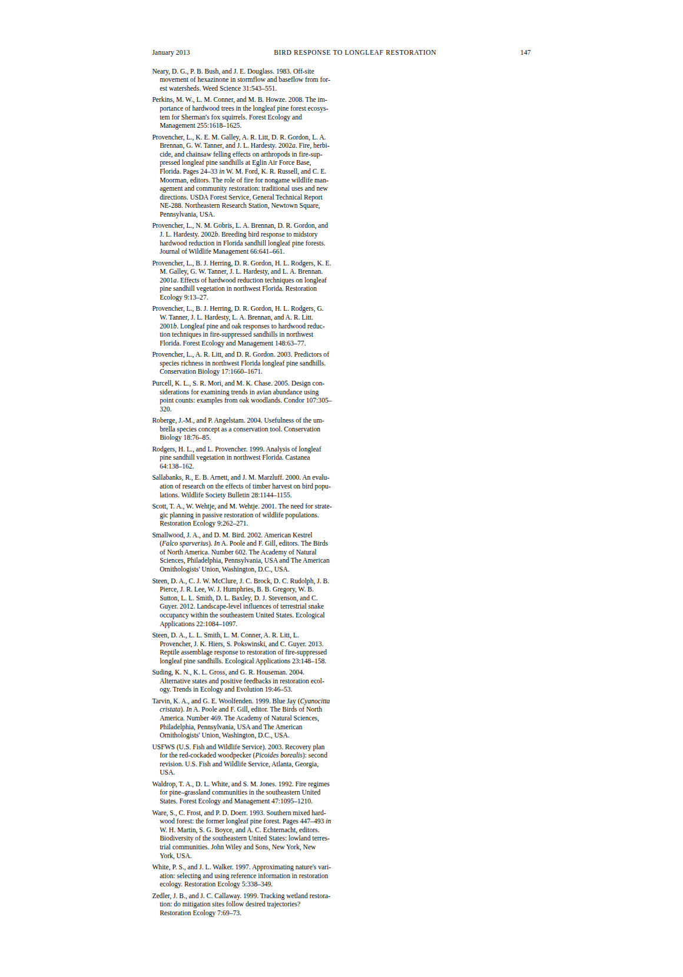January 2013 Bird response to longleaf restoration 147
Neary, D. G., P. B. Bush, and J. E. Douglass. 1983. Off-site movement of hexazinone in stormflow and baseflow from forest watersheds. Weed Science 31:543–551.
Perkins, M. W., L. M. Conner, and M. B. Howze. 2008. The importance of hardwood trees in the longleaf pine forest ecosystem for Sherman's fox squirrels. Forest Ecology and Management 255:1618–1625.
Provencher, L., K. E. M. Galley, A. R. Litt, D. R. Gordon, L. A. Brennan, G. W. Tanner, and J. L. Hardesty. 2002a. Fire, herbicide, and chainsaw felling effects on arthropods in fire-suppressed longleaf pine sandhills at Eglin Air Force Base, Florida. Pages 24–33 in W. M. Ford, K. R. Russell, and C. E. Moorman, editors. The role of fire for nongame wildlife management and community restoration: traditional uses and new directions. USDA Forest Service, General Technical Report NE-288. Northeastern Research Station, Newtown Square, Pennsylvania, USA.
Provencher, L., N. M. Gobris, L. A. Brennan, D. R. Gordon, and J. L. Hardesty. 2002b. Breeding bird response to midstory hardwood reduction in Florida sandhill longleaf pine forests. Journal of Wildlife Management 66:641–661.
Provencher, L., B. J. Herring, D. R. Gordon, H. L. Rodgers, K. E. M. Galley, G. W. Tanner, J. L. Hardesty, and L. A. Brennan. 2001a. Effects of hardwood reduction techniques on longleaf pine sandhill vegetation in northwest Florida. Restoration Ecology 9:13–27.
Provencher, L., B. J. Herring, D. R. Gordon, H. L. Rodgers, G. W. Tanner, J. L. Hardesty, L. A. Brennan, and A. R. Litt. 2001b. Longleaf pine and oak responses to hardwood reduction techniques in fire-suppressed sandhills in northwest Florida. Forest Ecology and Management 148:63–77.
Provencher, L., A. R. Litt, and D. R. Gordon. 2003. Predictors of species richness in northwest Florida longleaf pine sandhills. Conservation Biology 17:1660–1671.
Purcell, K. L., S. R. Mori, and M. K. Chase. 2005. Design considerations for examining trends in avian abundance using point counts: examples from oak woodlands. Condor 107:305–320.
Roberge, J.-M., and P. Angelstam. 2004. Usefulness of the umbrella species concept as a conservation tool. Conservation Biology 18:76–85.
Rodgers, H. L., and L. Provencher. 1999. Analysis of longleaf pine sandhill vegetation in northwest Florida. Castanea 64:138–162.
Sallabanks, R., E. B. Arnett, and J. M. Marzluff. 2000. An evaluation of research on the effects of timber harvest on bird populations. Wildlife Society Bulletin 28:1144–1155.
Scott, T. A., W. Wehtje, and M. Wehtje. 2001. The need for strategic planning in passive restoration of wildlife populations. Restoration Ecology 9:262–271.
Smallwood, J. A., and D. M. Bird. 2002. American Kestrel (Falco sparverius). In A. Poole and F. Gill, editors. The Birds of North America. Number 602. The Academy of Natural Sciences, Philadelphia, Pennsylvania, USA and The American Ornithologists' Union, Washington, D.C., USA.
Steen, D. A., C. J. W. McClure, J. C. Brock, D. C. Rudolph, J. B. Pierce, J. R. Lee, W. J. Humphries, B. B. Gregory, W. B. Sutton, L. L. Smith, D. L. Baxley, D. J. Stevenson, and C. Guyer. 2012. Landscape-level influences of terrestrial snake occupancy within the southeastern United States. Ecological Applications 22:1084–1097.
Steen, D. A., L. L. Smith, L. M. Conner, A. R. Litt, L. Provencher, J. K. Hiers, S. Pokswinski, and C. Guyer. 2013. Reptile assemblage response to restoration of fire-suppressed longleaf pine sandhills. Ecological Applications 23:148–158.
Suding, K. N., K. L. Gross, and G. R. Houseman. 2004. Alternative states and positive feedbacks in restoration ecology. Trends in Ecology and Evolution 19:46–53.
Tarvin, K. A., and G. E. Woolfenden. 1999. Blue Jay (Cyanocitta cristata). In A. Poole and F. Gill, editor. The Birds of North America. Number 469. The Academy of Natural Sciences, Philadelphia, Pennsylvania, USA and The American Ornithologists' Union, Washington, D.C., USA.
USFWS (U.S. Fish and Wildlife Service). 2003. Recovery plan for the red-cockaded woodpecker (Picoides borealis): second revision. U.S. Fish and Wildlife Service, Atlanta, Georgia, USA.
Waldrop, T. A., D. L. White, and S. M. Jones. 1992. Fire regimes for pine–grassland communities in the southeastern United States. Forest Ecology and Management 47:1095–1210.
Ware, S., C. Frost, and P. D. Doerr. 1993. Southern mixed hardwood forest: the former longleaf pine forest. Pages 447–493 in W. H. Martin, S. G. Boyce, and A. C. Echternacht, editors. Biodiversity of the southeastern United States: lowland terrestrial communities. John Wiley and Sons, New York, New York, USA.
White, P. S., and J. L. Walker. 1997. Approximating nature's variation: selecting and using reference information in restoration ecology. Restoration Ecology 5:338–349.
Zedler, J. B., and J. C. Callaway. 1999. Tracking wetland restoration: do mitigation sites follow desired trajectories? Restoration Ecology 7:69–73.